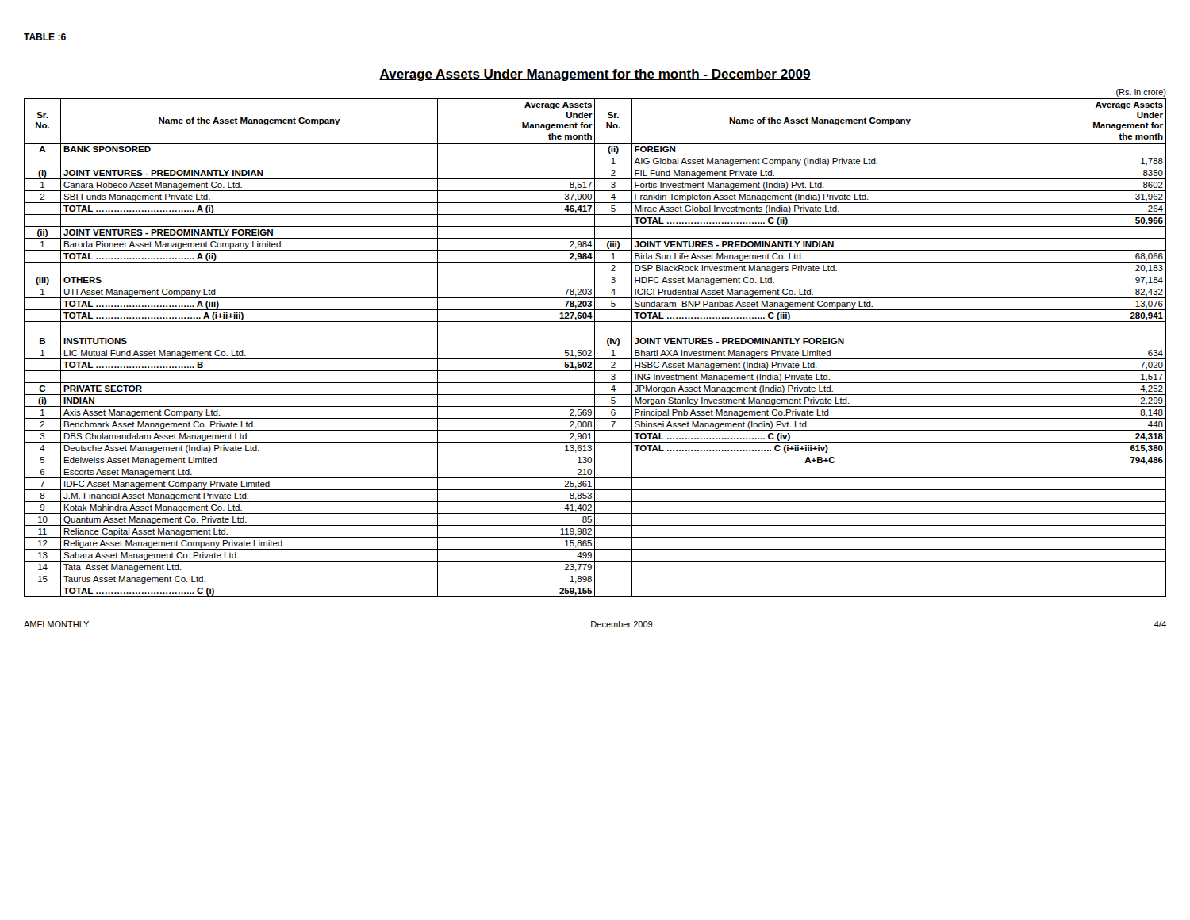TABLE :6
Average Assets Under Management for the month - December 2009
(Rs. in crore)
| Sr. No. | Name of the Asset Management Company | Average Assets Under Management for the month | Sr. No. | Name of the Asset Management Company | Average Assets Under Management for the month |
| --- | --- | --- | --- | --- | --- |
| A | BANK SPONSORED | | (ii) | FOREIGN | |
| | | | 1 | AIG Global Asset Management Company (India) Private Ltd. | 1,788 |
| (i) | JOINT VENTURES - PREDOMINANTLY INDIAN | | 2 | FIL Fund Management Private Ltd. | 8350 |
| 1 | Canara Robeco Asset Management Co. Ltd. | 8,517 | 3 | Fortis Investment Management (India) Pvt. Ltd. | 8602 |
| 2 | SBI Funds Management Private Ltd. | 37,900 | 4 | Franklin Templeton Asset Management (India) Private Ltd. | 31,962 |
| | TOTAL …………………………... A (i) | 46,417 | 5 | Mirae Asset Global Investments (India) Private Ltd. | 264 |
| | | | | TOTAL …………………………... C (ii) | 50,966 |
| (ii) | JOINT VENTURES - PREDOMINANTLY FOREIGN | | | | |
| 1 | Baroda Pioneer Asset Management Company Limited | 2,984 | (iii) | JOINT VENTURES - PREDOMINANTLY INDIAN | |
| | TOTAL …………………………... A (ii) | 2,984 | 1 | Birla Sun Life Asset Management Co. Ltd. | 68,066 |
| | | | 2 | DSP BlackRock Investment Managers Private Ltd. | 20,183 |
| (iii) | OTHERS | | 3 | HDFC Asset Management Co. Ltd. | 97,184 |
| 1 | UTI Asset Management Company Ltd | 78,203 | 4 | ICICI Prudential Asset Management Co. Ltd. | 82,432 |
| | TOTAL …………………………... A (iii) | 78,203 | 5 | Sundaram BNP Paribas Asset Management Company Ltd. | 13,076 |
| | TOTAL …………………………….. A (i+ii+iii) | 127,604 | | TOTAL …………………………... C (iii) | 280,941 |
| B | INSTITUTIONS | | (iv) | JOINT VENTURES - PREDOMINANTLY FOREIGN | |
| 1 | LIC Mutual Fund Asset Management Co. Ltd. | 51,502 | 1 | Bharti AXA Investment Managers Private Limited | 634 |
| | TOTAL …………………………... B | 51,502 | 2 | HSBC Asset Management (India) Private Ltd. | 7,020 |
| | | | 3 | ING Investment Management (India) Private Ltd. | 1,517 |
| C | PRIVATE SECTOR | | 4 | JPMorgan Asset Management (India) Private Ltd. | 4,252 |
| (i) | INDIAN | | 5 | Morgan Stanley Investment Management Private Ltd. | 2,299 |
| 1 | Axis Asset Management Company Ltd. | 2,569 | 6 | Principal Pnb Asset Management Co.Private Ltd | 8,148 |
| 2 | Benchmark Asset Management Co. Private Ltd. | 2,008 | 7 | Shinsei Asset Management (India) Pvt. Ltd. | 448 |
| 3 | DBS Cholamandalam Asset Management Ltd. | 2,901 | | TOTAL …………………………... C (iv) | 24,318 |
| 4 | Deutsche Asset Management (India) Private Ltd. | 13,613 | | TOTAL …………………………….. C (i+ii+iii+iv) | 615,380 |
| 5 | Edelweiss Asset Management Limited | 130 | | A+B+C | 794,486 |
| 6 | Escorts Asset Management Ltd. | 210 | | | |
| 7 | IDFC Asset Management Company Private Limited | 25,361 | | | |
| 8 | J.M. Financial Asset Management Private Ltd. | 8,853 | | | |
| 9 | Kotak Mahindra Asset Management Co. Ltd. | 41,402 | | | |
| 10 | Quantum Asset Management Co. Private Ltd. | 85 | | | |
| 11 | Reliance Capital Asset Management Ltd. | 119,982 | | | |
| 12 | Religare Asset Management Company Private Limited | 15,865 | | | |
| 13 | Sahara Asset Management Co. Private Ltd. | 499 | | | |
| 14 | Tata Asset Management Ltd. | 23,779 | | | |
| 15 | Taurus Asset Management Co. Ltd. | 1,898 | | | |
| | TOTAL …………………………... C (i) | 259,155 | | | |
AMFI MONTHLY December 2009 4/4